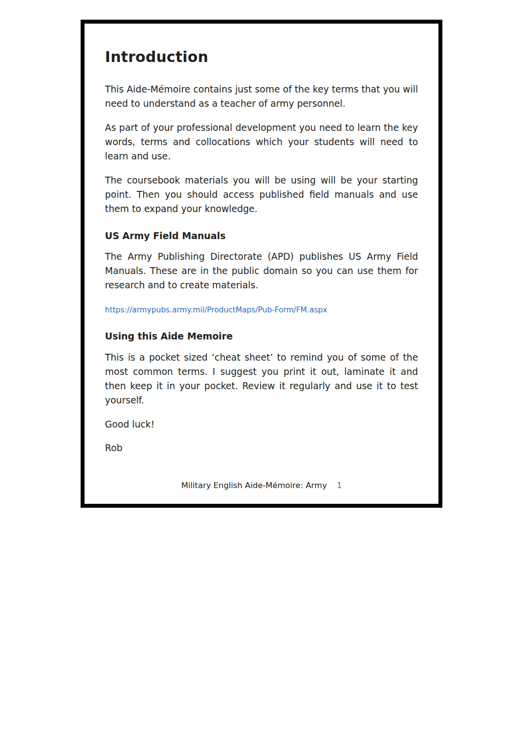Introduction
This Aide-Mémoire contains just some of the key terms that you will need to understand as a teacher of army personnel.
As part of your professional development you need to learn the key words, terms and collocations which your students will need to learn and use.
The coursebook materials you will be using will be your starting point. Then you should access published field manuals and use them to expand your knowledge.
US Army Field Manuals
The Army Publishing Directorate (APD) publishes US Army Field Manuals. These are in the public domain so you can use them for research and to create materials.
https://armypubs.army.mil/ProductMaps/Pub-Form/FM.aspx
Using this Aide Memoire
This is a pocket sized ‘cheat sheet’ to remind you of some of the most common terms. I suggest you print it out, laminate it and then keep it in your pocket. Review it regularly and use it to test yourself.
Good luck!
Rob
Military English Aide-Mémoire: Army 1